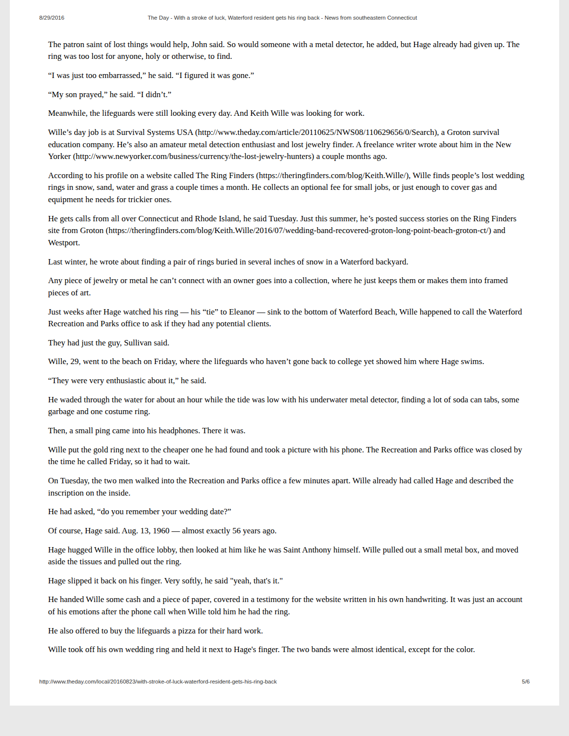8/29/2016 The Day - With a stroke of luck, Waterford resident gets his ring back - News from southeastern Connecticut
The patron saint of lost things would help, John said. So would someone with a metal detector, he added, but Hage already had given up. The ring was too lost for anyone, holy or otherwise, to find.
“I was just too embarrassed,” he said. “I figured it was gone.”
“My son prayed,” he said. “I didn’t.”
Meanwhile, the lifeguards were still looking every day. And Keith Wille was looking for work.
Wille’s day job is at Survival Systems USA (http://www.theday.com/article/20110625/NWS08/110629656/0/Search), a Groton survival education company. He’s also an amateur metal detection enthusiast and lost jewelry finder. A freelance writer wrote about him in the New Yorker (http://www.newyorker.com/business/currency/the-lost-jewelry-hunters) a couple months ago.
According to his profile on a website called The Ring Finders (https://theringfinders.com/blog/Keith.Wille/), Wille finds people’s lost wedding rings in snow, sand, water and grass a couple times a month. He collects an optional fee for small jobs, or just enough to cover gas and equipment he needs for trickier ones.
He gets calls from all over Connecticut and Rhode Island, he said Tuesday. Just this summer, he’s posted success stories on the Ring Finders site from Groton (https://theringfinders.com/blog/Keith.Wille/2016/07/wedding-band-recovered-groton-long-point-beach-groton-ct/) and Westport.
Last winter, he wrote about finding a pair of rings buried in several inches of snow in a Waterford backyard.
Any piece of jewelry or metal he can’t connect with an owner goes into a collection, where he just keeps them or makes them into framed pieces of art.
Just weeks after Hage watched his ring — his “tie” to Eleanor — sink to the bottom of Waterford Beach, Wille happened to call the Waterford Recreation and Parks office to ask if they had any potential clients.
They had just the guy, Sullivan said.
Wille, 29, went to the beach on Friday, where the lifeguards who haven’t gone back to college yet showed him where Hage swims.
“They were very enthusiastic about it,” he said.
He waded through the water for about an hour while the tide was low with his underwater metal detector, finding a lot of soda can tabs, some garbage and one costume ring.
Then, a small ping came into his headphones. There it was.
Wille put the gold ring next to the cheaper one he had found and took a picture with his phone. The Recreation and Parks office was closed by the time he called Friday, so it had to wait.
On Tuesday, the two men walked into the Recreation and Parks office a few minutes apart. Wille already had called Hage and described the inscription on the inside.
He had asked, “do you remember your wedding date?”
Of course, Hage said. Aug. 13, 1960 — almost exactly 56 years ago.
Hage hugged Wille in the office lobby, then looked at him like he was Saint Anthony himself. Wille pulled out a small metal box, and moved aside the tissues and pulled out the ring.
Hage slipped it back on his finger. Very softly, he said "yeah, that's it."
He handed Wille some cash and a piece of paper, covered in a testimony for the website written in his own handwriting. It was just an account of his emotions after the phone call when Wille told him he had the ring.
He also offered to buy the lifeguards a pizza for their hard work.
Wille took off his own wedding ring and held it next to Hage's finger. The two bands were almost identical, except for the color.
http://www.theday.com/local/20160823/with-stroke-of-luck-waterford-resident-gets-his-ring-back 5/6